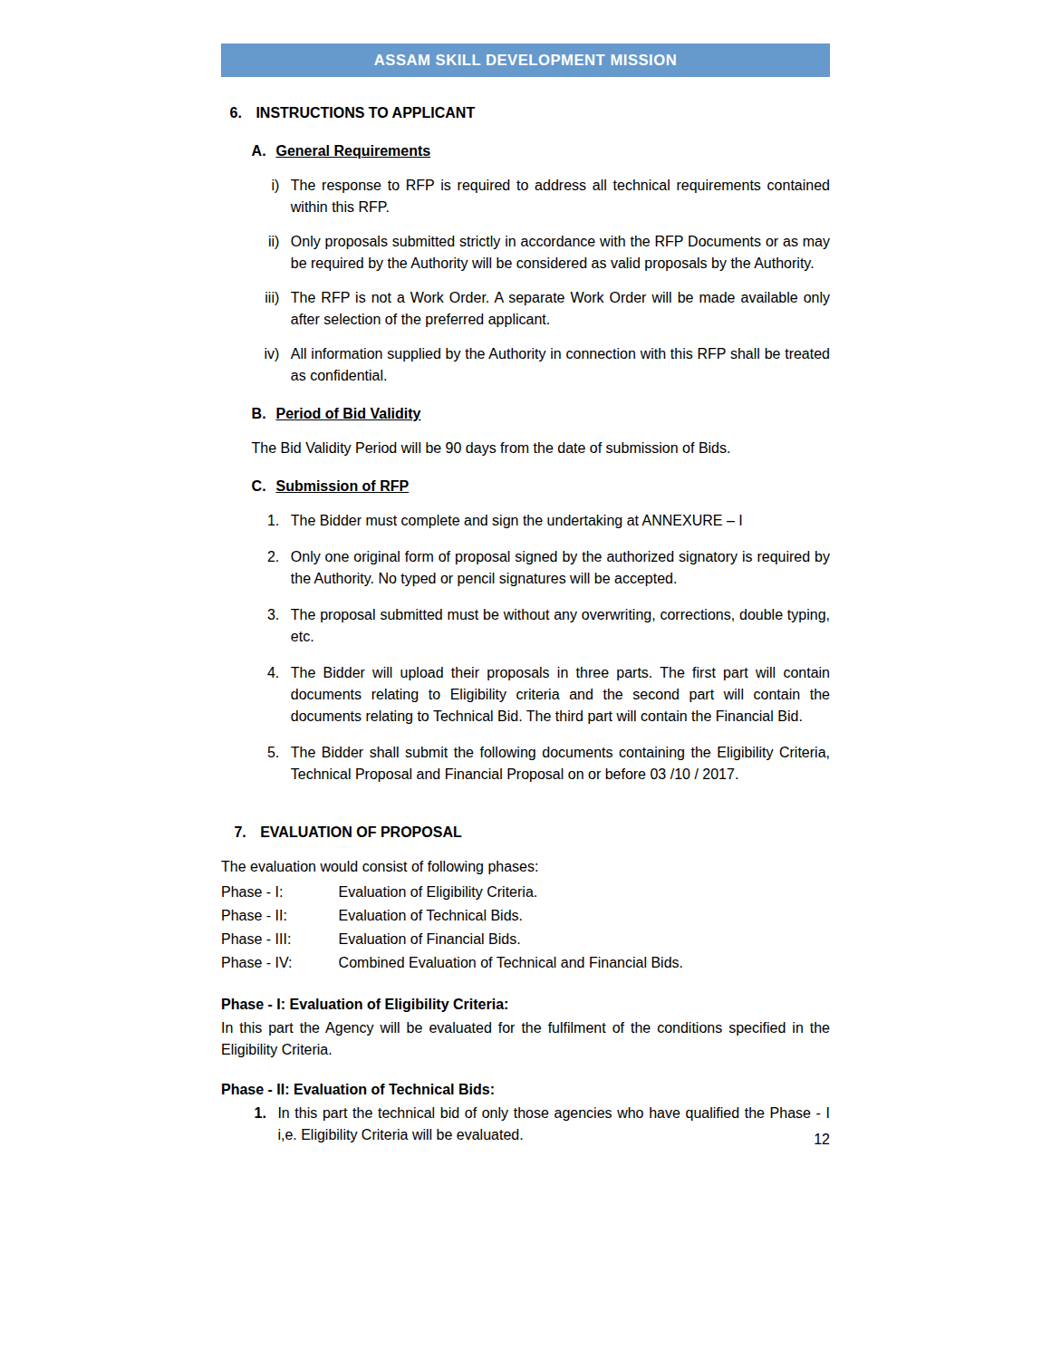ASSAM SKILL DEVELOPMENT MISSION
6. INSTRUCTIONS TO APPLICANT
A. General Requirements
i) The response to RFP is required to address all technical requirements contained within this RFP.
ii) Only proposals submitted strictly in accordance with the RFP Documents or as may be required by the Authority will be considered as valid proposals by the Authority.
iii) The RFP is not a Work Order. A separate Work Order will be made available only after selection of the preferred applicant.
iv) All information supplied by the Authority in connection with this RFP shall be treated as confidential.
B. Period of Bid Validity
The Bid Validity Period will be 90 days from the date of submission of Bids.
C. Submission of RFP
1. The Bidder must complete and sign the undertaking at ANNEXURE – I
2. Only one original form of proposal signed by the authorized signatory is required by the Authority. No typed or pencil signatures will be accepted.
3. The proposal submitted must be without any overwriting, corrections, double typing, etc.
4. The Bidder will upload their proposals in three parts. The first part will contain documents relating to Eligibility criteria and the second part will contain the documents relating to Technical Bid. The third part will contain the Financial Bid.
5. The Bidder shall submit the following documents containing the Eligibility Criteria, Technical Proposal and Financial Proposal on or before 03 /10 / 2017.
7. EVALUATION OF PROPOSAL
The evaluation would consist of following phases:
| Phase - I: | Evaluation of Eligibility Criteria. |
| Phase - II: | Evaluation of Technical Bids. |
| Phase - III: | Evaluation of Financial Bids. |
| Phase - IV: | Combined Evaluation of Technical and Financial Bids. |
Phase - I: Evaluation of Eligibility Criteria:
In this part the Agency will be evaluated for the fulfilment of the conditions specified in the Eligibility Criteria.
Phase - II: Evaluation of Technical Bids:
1. In this part the technical bid of only those agencies who have qualified the Phase - I i,e. Eligibility Criteria will be evaluated.
12